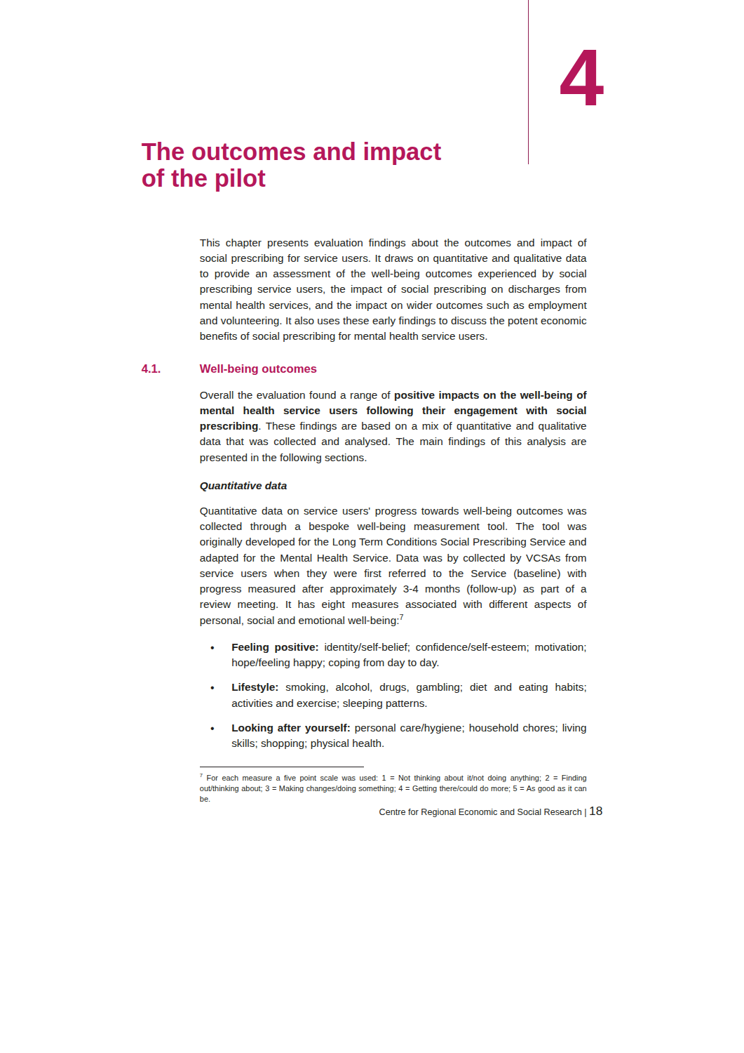4
The outcomes and impact of the pilot
This chapter presents evaluation findings about the outcomes and impact of social prescribing for service users. It draws on quantitative and qualitative data to provide an assessment of the well-being outcomes experienced by social prescribing service users, the impact of social prescribing on discharges from mental health services, and the impact on wider outcomes such as employment and volunteering. It also uses these early findings to discuss the potent economic benefits of social prescribing for mental health service users.
4.1. Well-being outcomes
Overall the evaluation found a range of positive impacts on the well-being of mental health service users following their engagement with social prescribing. These findings are based on a mix of quantitative and qualitative data that was collected and analysed. The main findings of this analysis are presented in the following sections.
Quantitative data
Quantitative data on service users' progress towards well-being outcomes was collected through a bespoke well-being measurement tool. The tool was originally developed for the Long Term Conditions Social Prescribing Service and adapted for the Mental Health Service. Data was by collected by VCSAs from service users when they were first referred to the Service (baseline) with progress measured after approximately 3-4 months (follow-up) as part of a review meeting. It has eight measures associated with different aspects of personal, social and emotional well-being:7
Feeling positive: identity/self-belief; confidence/self-esteem; motivation; hope/feeling happy; coping from day to day.
Lifestyle: smoking, alcohol, drugs, gambling; diet and eating habits; activities and exercise; sleeping patterns.
Looking after yourself: personal care/hygiene; household chores; living skills; shopping; physical health.
7 For each measure a five point scale was used: 1 = Not thinking about it/not doing anything; 2 = Finding out/thinking about; 3 = Making changes/doing something; 4 = Getting there/could do more; 5 = As good as it can be.
Centre for Regional Economic and Social Research | 18